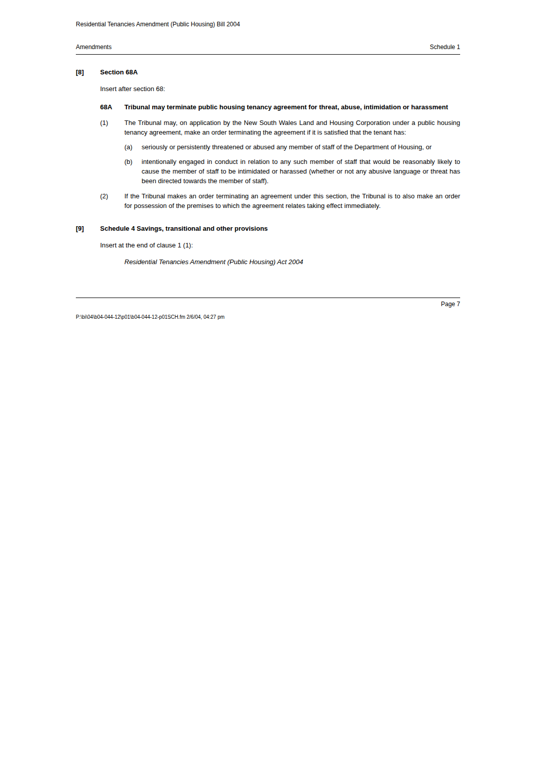Residential Tenancies Amendment (Public Housing) Bill 2004
Amendments Schedule 1
[8] Section 68A
Insert after section 68:
68A Tribunal may terminate public housing tenancy agreement for threat, abuse, intimidation or harassment
(1) The Tribunal may, on application by the New South Wales Land and Housing Corporation under a public housing tenancy agreement, make an order terminating the agreement if it is satisfied that the tenant has:
(a) seriously or persistently threatened or abused any member of staff of the Department of Housing, or
(b) intentionally engaged in conduct in relation to any such member of staff that would be reasonably likely to cause the member of staff to be intimidated or harassed (whether or not any abusive language or threat has been directed towards the member of staff).
(2) If the Tribunal makes an order terminating an agreement under this section, the Tribunal is to also make an order for possession of the premises to which the agreement relates taking effect immediately.
[9] Schedule 4 Savings, transitional and other provisions
Insert at the end of clause 1 (1):
Residential Tenancies Amendment (Public Housing) Act 2004
Page 7
P:\bi\04\b04-044-12\p01\b04-044-12-p01SCH.fm 2/6/04, 04:27 pm